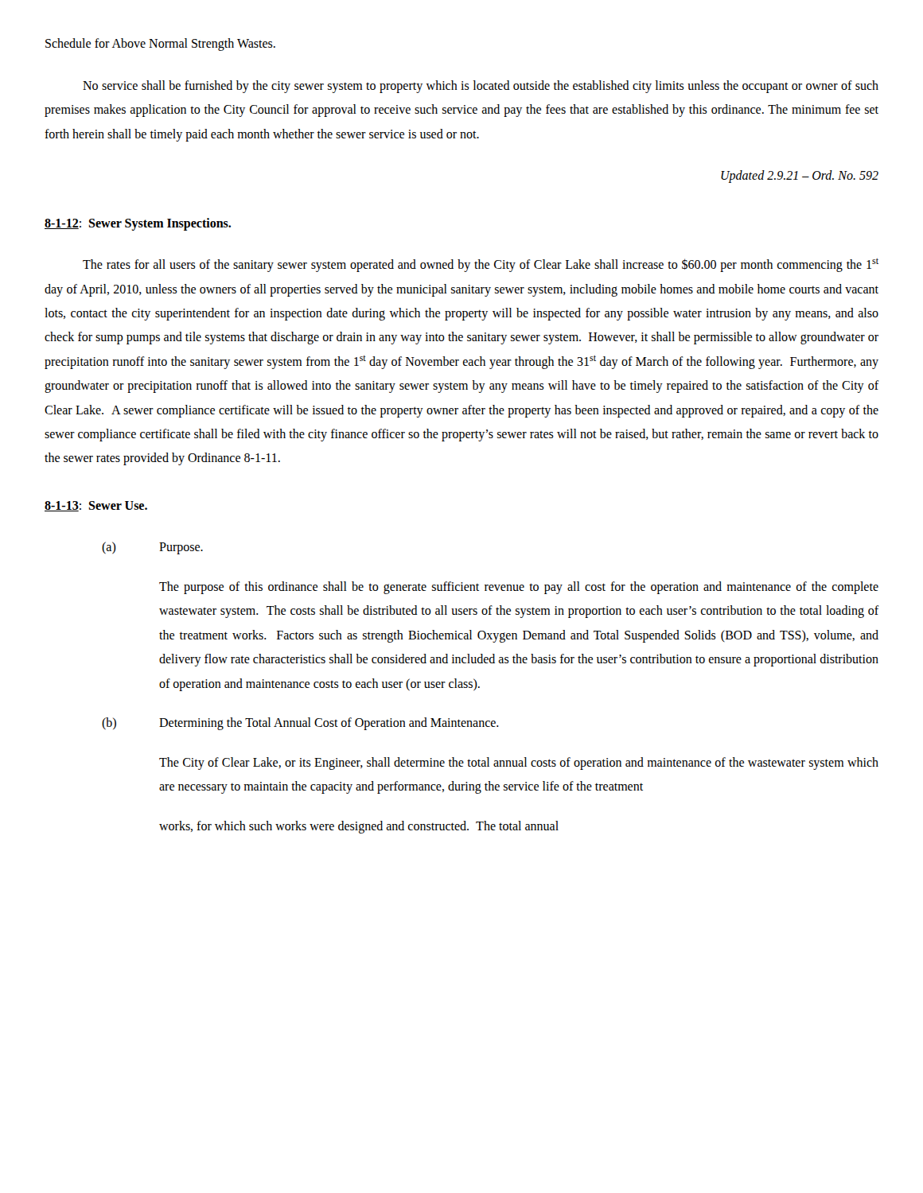Schedule for Above Normal Strength Wastes.
No service shall be furnished by the city sewer system to property which is located outside the established city limits unless the occupant or owner of such premises makes application to the City Council for approval to receive such service and pay the fees that are established by this ordinance. The minimum fee set forth herein shall be timely paid each month whether the sewer service is used or not.
Updated 2.9.21 – Ord. No. 592
8-1-12: Sewer System Inspections.
The rates for all users of the sanitary sewer system operated and owned by the City of Clear Lake shall increase to $60.00 per month commencing the 1st day of April, 2010, unless the owners of all properties served by the municipal sanitary sewer system, including mobile homes and mobile home courts and vacant lots, contact the city superintendent for an inspection date during which the property will be inspected for any possible water intrusion by any means, and also check for sump pumps and tile systems that discharge or drain in any way into the sanitary sewer system. However, it shall be permissible to allow groundwater or precipitation runoff into the sanitary sewer system from the 1st day of November each year through the 31st day of March of the following year. Furthermore, any groundwater or precipitation runoff that is allowed into the sanitary sewer system by any means will have to be timely repaired to the satisfaction of the City of Clear Lake. A sewer compliance certificate will be issued to the property owner after the property has been inspected and approved or repaired, and a copy of the sewer compliance certificate shall be filed with the city finance officer so the property’s sewer rates will not be raised, but rather, remain the same or revert back to the sewer rates provided by Ordinance 8-1-11.
8-1-13: Sewer Use.
(a) Purpose.
The purpose of this ordinance shall be to generate sufficient revenue to pay all cost for the operation and maintenance of the complete wastewater system. The costs shall be distributed to all users of the system in proportion to each user’s contribution to the total loading of the treatment works. Factors such as strength Biochemical Oxygen Demand and Total Suspended Solids (BOD and TSS), volume, and delivery flow rate characteristics shall be considered and included as the basis for the user’s contribution to ensure a proportional distribution of operation and maintenance costs to each user (or user class).
(b) Determining the Total Annual Cost of Operation and Maintenance.
The City of Clear Lake, or its Engineer, shall determine the total annual costs of operation and maintenance of the wastewater system which are necessary to maintain the capacity and performance, during the service life of the treatment
works, for which such works were designed and constructed. The total annual